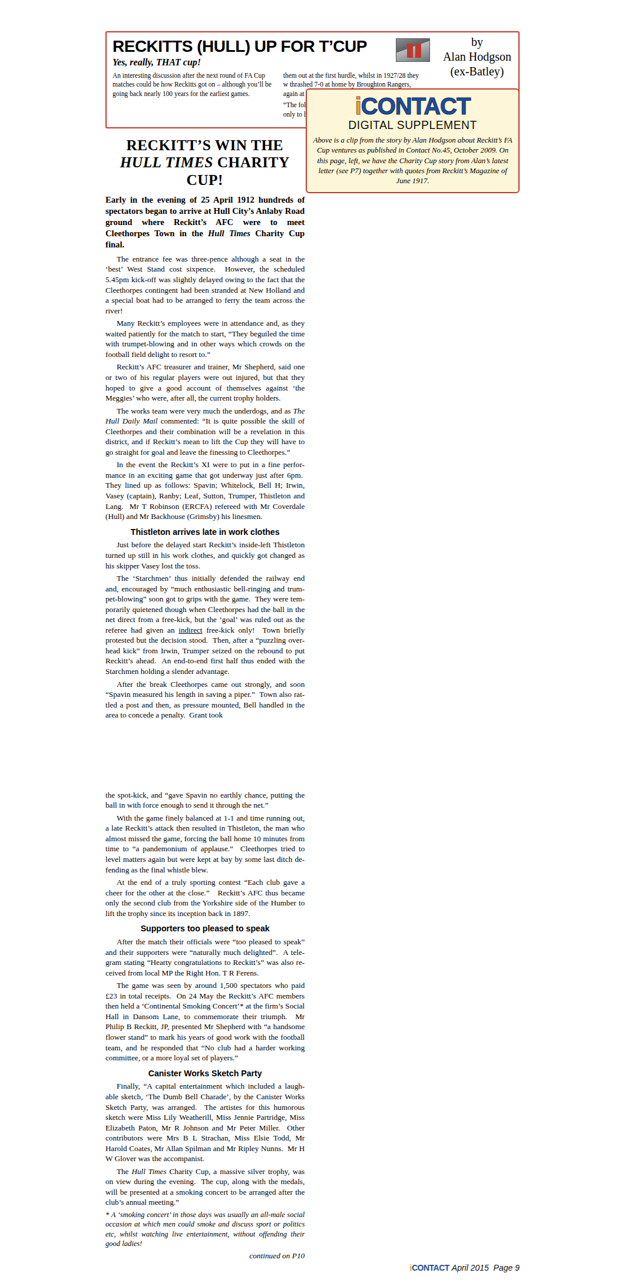by
Alan Hodgson
(ex-Batley)
RECKITTS (HULL) UP FOR T’CUP
Yes, really, THAT cup!
An interesting discussion after the next round of FA Cup matches could be how Reckitts got on – although you’ll be going back nearly 100 years for the earliest games.
them out at the first hurdle, whilst in 1927/28 they w thrashed 7-0 at home by Broughton Rangers, again at first stage.
“The foll
only to los
i CONTACT
DIGITAL SUPPLEMENT
Above is a clip from the story by Alan Hodgson about Reckitt’s FA Cup ventures as published in Contact No.45, October 2009. On this page, left, we have the Charity Cup story from Alan’s latest letter (see P7) together with quotes from Reckitt’s Magazine of June 1917.
RECKITT’S WIN THE HULL TIMES CHARITY CUP!
Early in the evening of 25 April 1912 hundreds of spectators began to arrive at Hull City’s Anlaby Road ground where Reckitt’s AFC were to meet Cleethorpes Town in the Hull Times Charity Cup final.
The entrance fee was three-pence although a seat in the ‘best’ West Stand cost sixpence. However, the scheduled 5.45pm kick-off was slightly delayed owing to the fact that the Cleethorpes contingent had been stranded at New Holland and a special boat had to be arranged to ferry the team across the river!
Many Reckitt’s employees were in attendance and, as they waited patiently for the match to start, “They beguiled the time with trumpet-blowing and in other ways which crowds on the football field delight to resort to.”
Reckitt’s AFC treasurer and trainer, Mr Shepherd, said one or two of his regular players were out injured, but that they hoped to give a good account of themselves against ‘the Meggies’ who were, after all, the current trophy holders.
The works team were very much the underdogs, and as The Hull Daily Mail commented: “It is quite possible the skill of Cleethorpes and their combination will be a revelation in this district, and if Reckitt’s mean to lift the Cup they will have to go straight for goal and leave the finessing to Cleethorpes.”
In the event the Reckitt’s XI were to put in a fine performance in an exciting game that got underway just after 6pm. They lined up as follows: Spavin; Whitelock, Bell H; Irwin, Vasey (captain), Ranby; Leaf, Sutton, Trumper, Thistleton and Lang. Mr T Robinson (ERCFA) refereed with Mr Coverdale (Hull) and Mr Backhouse (Grimsby) his linesmen.
Thistleton arrives late in work clothes
Just before the delayed start Reckitt’s inside-left Thistleton turned up still in his work clothes, and quickly got changed as his skipper Vasey lost the toss.
The ‘Starchmen’ thus initially defended the railway end and, encouraged by “much enthusiastic bell-ringing and trumpet-blowing” soon got to grips with the game. They were temporarily quietened though when Cleethorpes had the ball in the net direct from a free-kick, but the ‘goal’ was ruled out as the referee had given an indirect free-kick only! Town briefly protested but the decision stood. Then, after a “puzzling overhead kick” from Irwin, Trumper seized on the rebound to put Reckitt’s ahead. An end-to-end first half thus ended with the Starchmen holding a slender advantage.
After the break Cleethorpes came out strongly, and soon “Spavin measured his length in saving a piper.” Town also rattled a post and then, as pressure mounted, Bell handled in the area to concede a penalty. Grant took
the spot-kick, and “gave Spavin no earthly chance, putting the ball in with force enough to send it through the net.”
With the game finely balanced at 1-1 and time running out, a late Reckitt’s attack then resulted in Thistleton, the man who almost missed the game, forcing the ball home 10 minutes from time to “a pandemonium of applause.” Cleethorpes tried to level matters again but were kept at bay by some last ditch defending as the final whistle blew.
At the end of a truly sporting contest “Each club gave a cheer for the other at the close.” Reckitt’s AFC thus became only the second club from the Yorkshire side of the Humber to lift the trophy since its inception back in 1897.
Supporters too pleased to speak
After the match their officials were “too pleased to speak” and their supporters were “naturally much delighted”. A telegram stating “Hearty congratulations to Reckitt’s” was also received from local MP the Right Hon. T R Ferens.
The game was seen by around 1,500 spectators who paid £23 in total receipts. On 24 May the Reckitt’s AFC members then held a ‘Continental Smoking Concert’* at the firm’s Social Hall in Dansom Lane, to commemorate their triumph. Mr Philip B Reckitt, JP, presented Mr Shepherd with “a handsome flower stand” to mark his years of good work with the football team, and he responded that “No club had a harder working committee, or a more loyal set of players.”
Canister Works Sketch Party
Finally, “A capital entertainment which included a laughable sketch, ‘The Dumb Bell Charade’, by the Canister Works Sketch Party, was arranged. The artistes for this humorous sketch were Miss Lily Weatherill, Miss Jennie Partridge, Miss Elizabeth Paton, Mr R Johnson and Mr Peter Miller. Other contributors were Mrs B L Strachan, Miss Elsie Todd, Mr Harold Coates, Mr Allan Spilman and Mr Ripley Nunns. Mr H W Glover was the accompanist.
The Hull Times Charity Cup, a massive silver trophy, was on view during the evening. The cup, along with the medals, will be presented at a smoking concert to be arranged after the club’s annual meeting.”
* A ‘smoking concert’ in those days was usually an all-male social occasion at which men could smoke and discuss sport or politics etc, whilst watching live entertainment, without offending their good ladies!
continued on P10
i CONTACT April 2015 Page 9